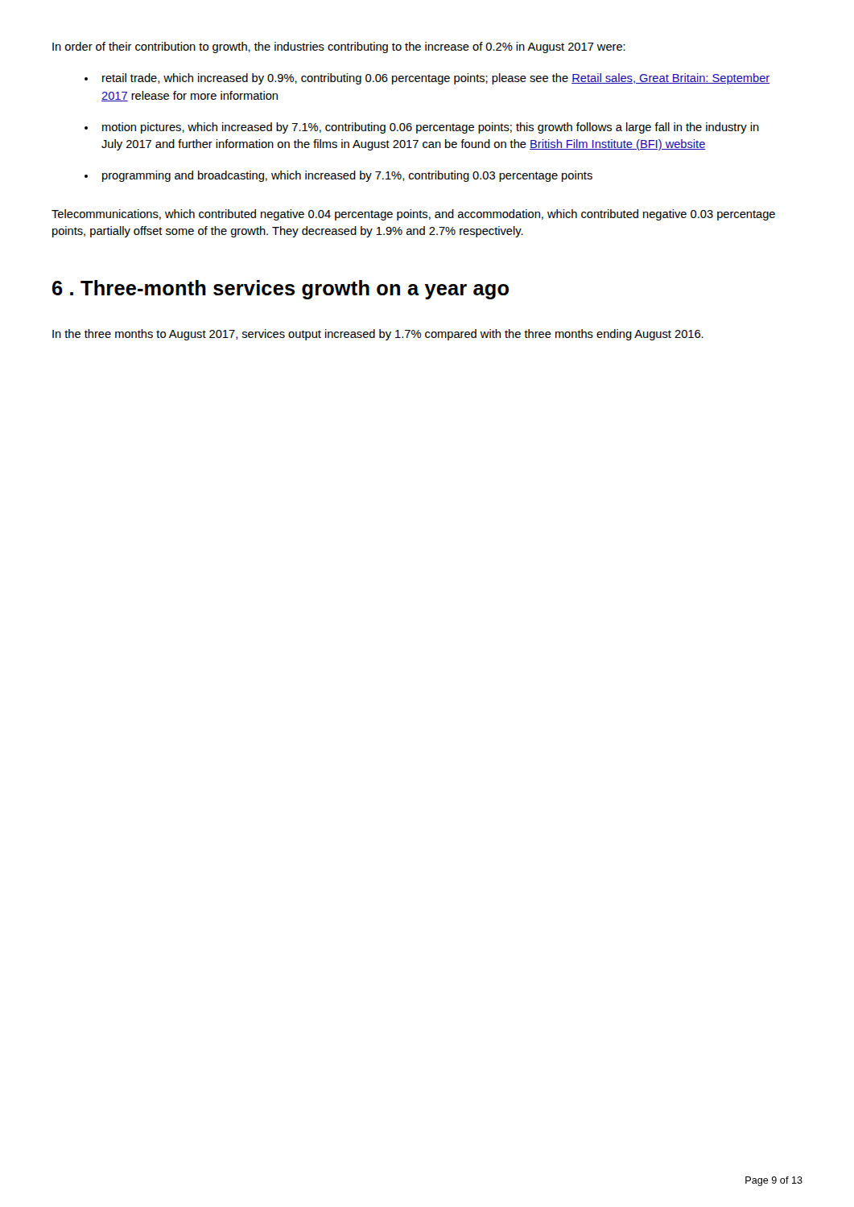In order of their contribution to growth, the industries contributing to the increase of 0.2% in August 2017 were:
retail trade, which increased by 0.9%, contributing 0.06 percentage points; please see the Retail sales, Great Britain: September 2017 release for more information
motion pictures, which increased by 7.1%, contributing 0.06 percentage points; this growth follows a large fall in the industry in July 2017 and further information on the films in August 2017 can be found on the British Film Institute (BFI) website
programming and broadcasting, which increased by 7.1%, contributing 0.03 percentage points
Telecommunications, which contributed negative 0.04 percentage points, and accommodation, which contributed negative 0.03 percentage points, partially offset some of the growth. They decreased by 1.9% and 2.7% respectively.
6 . Three-month services growth on a year ago
In the three months to August 2017, services output increased by 1.7% compared with the three months ending August 2016.
Page 9 of 13